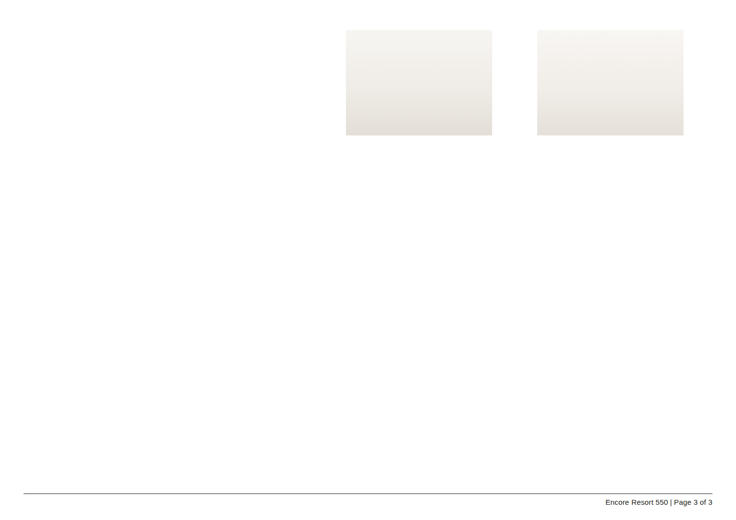Encore Resort 550|Page 3 of 3